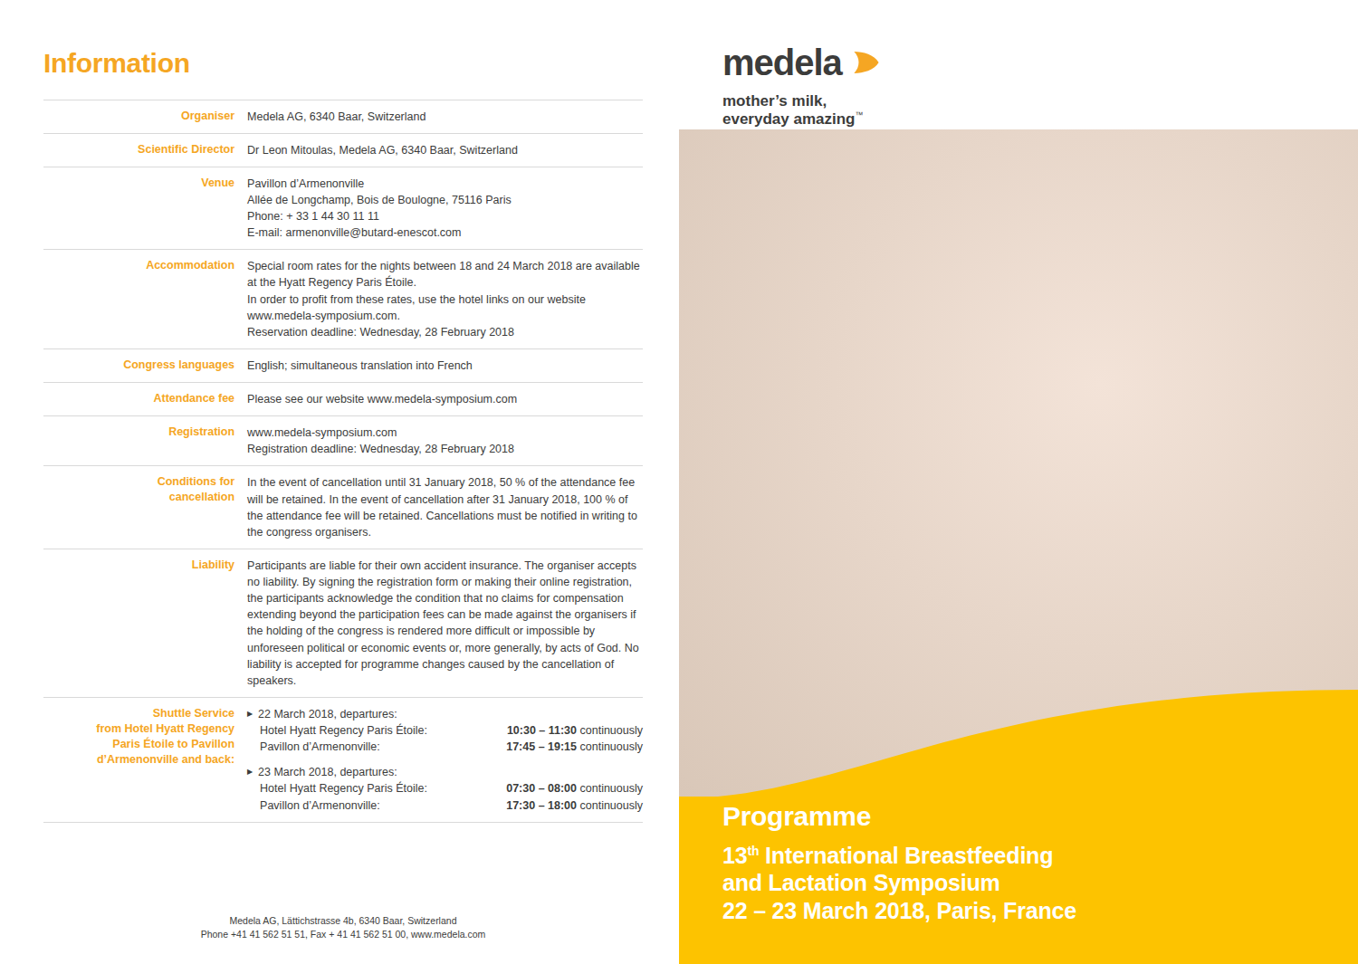Information
| Organiser | Medela AG, 6340 Baar, Switzerland |
| Scientific Director | Dr Leon Mitoulas, Medela AG, 6340 Baar, Switzerland |
| Venue | Pavillon d’Armenonville Allée de Longchamp, Bois de Boulogne, 75116 Paris Phone: + 33 1 44 30 11 11 E-mail: armenonville@butard-enescot.com |
| Accommodation | Special room rates for the nights between 18 and 24 March 2018 are available at the Hyatt Regency Paris Étoile. In order to profit from these rates, use the hotel links on our website www.medela-symposium.com . Reservation deadline: Wednesday, 28 February 2018 |
| Congress languages | English; simultaneous translation into French |
| Attendance fee | Please see our website www.medela-symposium.com |
| Registration | www.medela-symposium.com Registration deadline: Wednesday, 28 February 2018 |
| Conditions for cancellation | In the event of cancellation until 31 January 2018, 50 % of the attendance fee will be retained. In the event of cancellation after 31 January 2018, 100 % of the attendance fee will be retained. Cancellations must be notified in writing to the congress organisers. |
| Liability | Participants are liable for their own accident insurance. The organiser accepts no liability. By signing the registration form or making their online registration, the participants acknowledge the condition that no claims for compensation extending beyond the participation fees can be made against the organisers if the holding of the congress is rendered more difficult or impossible by unforeseen political or economic events or, more generally, by acts of God. No liability is accepted for programme changes caused by the cancellation of speakers. |
| Shuttle Service from Hotel Hyatt Regency Paris Étoile to Pavillon d’Armenonville and back: | 22 March 2018, departures: Hotel Hyatt Regency Paris Étoile: 10:30 – 11:30 continuously Pavillon d’Armenonville: 17:45 – 19:15 continuously 23 March 2018, departures: Hotel Hyatt Regency Paris Étoile: 07:30 – 08:00 continuously Pavillon d’Armenonville: 17:30 – 18:00 continuously |
Medela AG, Lättichstrasse 4b, 6340 Baar, Switzerland
Phone +41 41 562 51 51, Fax + 41 41 562 51 00, www.medela.com
medela
mother’s milk,
everyday amazing™
Programme
13th International Breastfeeding
and Lactation Symposium
22 – 23 March 2018, Paris, France